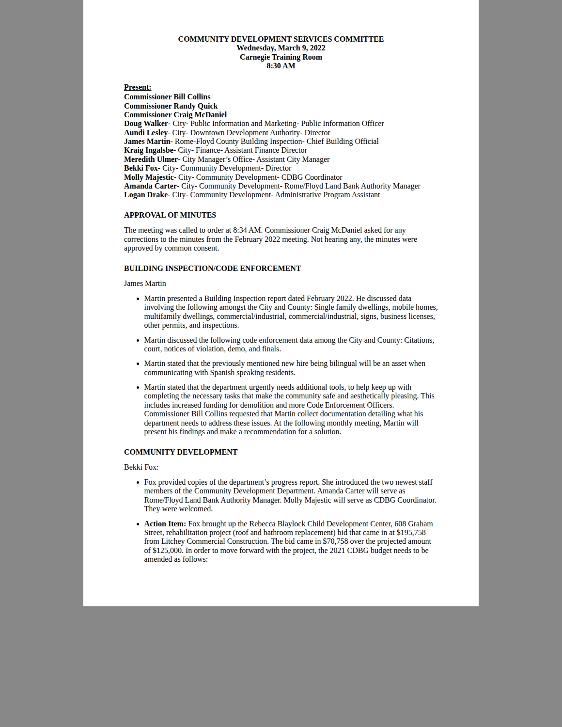COMMUNITY DEVELOPMENT SERVICES COMMITTEE
Wednesday, March 9, 2022
Carnegie Training Room
8:30 AM
Present:
Commissioner Bill Collins
Commissioner Randy Quick
Commissioner Craig McDaniel
Doug Walker- City- Public Information and Marketing- Public Information Officer
Aundi Lesley- City- Downtown Development Authority- Director
James Martin- Rome-Floyd County Building Inspection- Chief Building Official
Kraig Ingalsbe- City- Finance- Assistant Finance Director
Meredith Ulmer- City Manager’s Office- Assistant City Manager
Bekki Fox- City- Community Development- Director
Molly Majestic- City- Community Development- CDBG Coordinator
Amanda Carter- City- Community Development- Rome/Floyd Land Bank Authority Manager
Logan Drake- City- Community Development- Administrative Program Assistant
APPROVAL OF MINUTES
The meeting was called to order at 8:34 AM. Commissioner Craig McDaniel asked for any corrections to the minutes from the February 2022 meeting. Not hearing any, the minutes were approved by common consent.
BUILDING INSPECTION/CODE ENFORCEMENT
James Martin
Martin presented a Building Inspection report dated February 2022. He discussed data involving the following amongst the City and County: Single family dwellings, mobile homes, multifamily dwellings, commercial/industrial, commercial/industrial, signs, business licenses, other permits, and inspections.
Martin discussed the following code enforcement data among the City and County: Citations, court, notices of violation, demo, and finals.
Martin stated that the previously mentioned new hire being bilingual will be an asset when communicating with Spanish speaking residents.
Martin stated that the department urgently needs additional tools, to help keep up with completing the necessary tasks that make the community safe and aesthetically pleasing. This includes increased funding for demolition and more Code Enforcement Officers. Commissioner Bill Collins requested that Martin collect documentation detailing what his department needs to address these issues. At the following monthly meeting, Martin will present his findings and make a recommendation for a solution.
COMMUNITY DEVELOPMENT
Bekki Fox:
Fox provided copies of the department’s progress report. She introduced the two newest staff members of the Community Development Department. Amanda Carter will serve as Rome/Floyd Land Bank Authority Manager. Molly Majestic will serve as CDBG Coordinator. They were welcomed.
Action Item: Fox brought up the Rebecca Blaylock Child Development Center, 608 Graham Street, rehabilitation project (roof and bathroom replacement) bid that came in at $195,758 from Litchey Commercial Construction. The bid came in $70,758 over the projected amount of $125,000. In order to move forward with the project, the 2021 CDBG budget needs to be amended as follows: